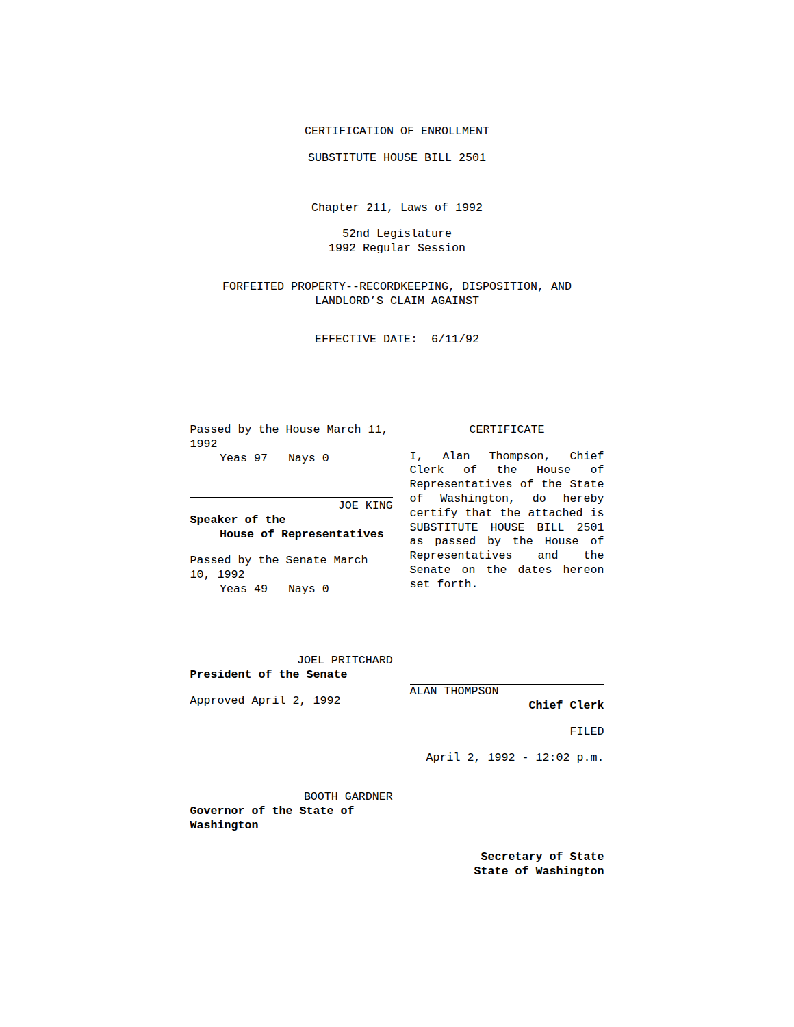CERTIFICATION OF ENROLLMENT
SUBSTITUTE HOUSE BILL 2501
Chapter 211, Laws of 1992
52nd Legislature
1992 Regular Session
FORFEITED PROPERTY--RECORDKEEPING, DISPOSITION, AND
LANDLORD’S CLAIM AGAINST
EFFECTIVE DATE: 6/11/92
| Passed by the House March 11, 1992 Yeas 97 Nays 0 JOE KING Speaker of the House of Representatives Passed by the Senate March 10, 1992 Yeas 49 Nays 0 JOEL PRITCHARD President of the Senate Approved April 2, 1992 BOOTH GARDNER Governor of the State of Washington | | CERTIFICATE I, Alan Thompson, Chief Clerk of the House of Representatives of the State of Washington, do hereby certify that the attached is SUBSTITUTE HOUSE BILL 2501 as passed by the House of Representatives and the Senate on the dates hereon set forth. ALAN THOMPSON Chief Clerk FILED April 2, 1992 - 12:02 p.m. Secretary of State State of Washington |